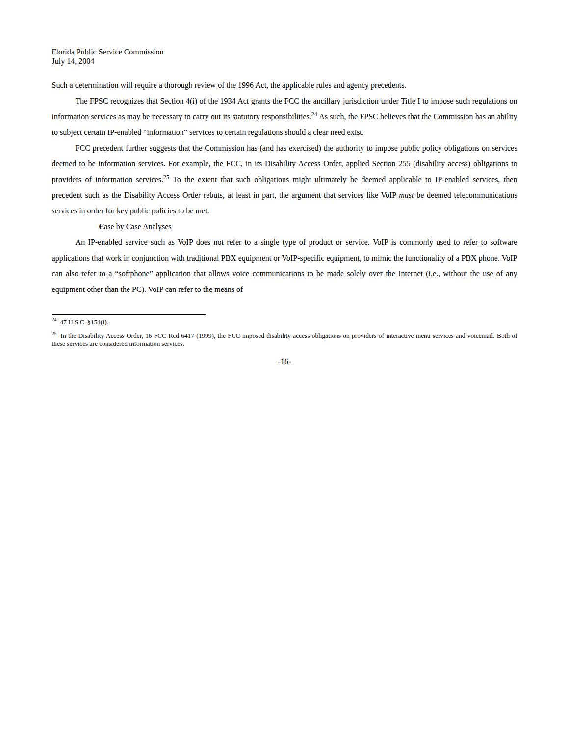Florida Public Service Commission
July 14, 2004
Such a determination will require a thorough review of the 1996 Act, the applicable rules and agency precedents.
The FPSC recognizes that Section 4(i) of the 1934 Act grants the FCC the ancillary jurisdiction under Title I to impose such regulations on information services as may be necessary to carry out its statutory responsibilities.24 As such, the FPSC believes that the Commission has an ability to subject certain IP-enabled “information” services to certain regulations should a clear need exist.
FCC precedent further suggests that the Commission has (and has exercised) the authority to impose public policy obligations on services deemed to be information services. For example, the FCC, in its Disability Access Order, applied Section 255 (disability access) obligations to providers of information services.25 To the extent that such obligations might ultimately be deemed applicable to IP-enabled services, then precedent such as the Disability Access Order rebuts, at least in part, the argument that services like VoIP must be deemed telecommunications services in order for key public policies to be met.
E. Case by Case Analyses
An IP-enabled service such as VoIP does not refer to a single type of product or service. VoIP is commonly used to refer to software applications that work in conjunction with traditional PBX equipment or VoIP-specific equipment, to mimic the functionality of a PBX phone. VoIP can also refer to a “softphone” application that allows voice communications to be made solely over the Internet (i.e., without the use of any equipment other than the PC). VoIP can refer to the means of
24 47 U.S.C. §154(i).
25 In the Disability Access Order, 16 FCC Rcd 6417 (1999), the FCC imposed disability access obligations on providers of interactive menu services and voicemail. Both of these services are considered information services.
-16-